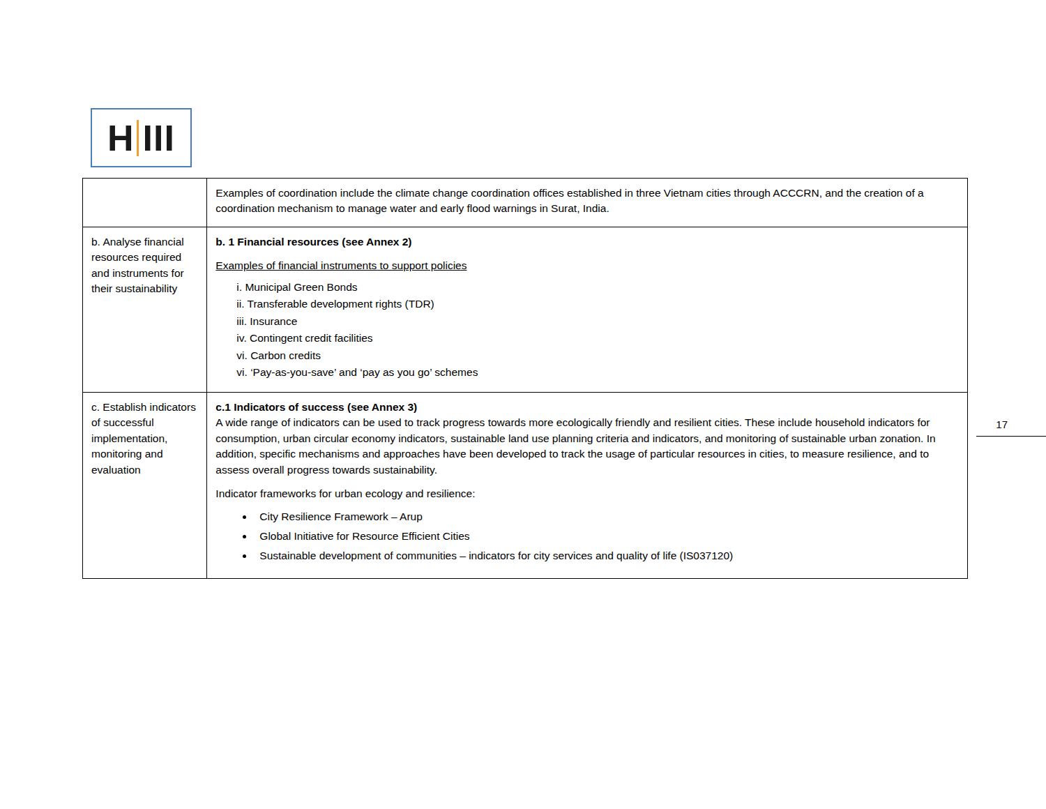H III
17
| | Examples of coordination include the climate change coordination offices established in three Vietnam cities through ACCCRN, and the creation of a coordination mechanism to manage water and early flood warnings in Surat, India. |
| b. Analyse financial resources required and instruments for their sustainability | b. 1 Financial resources (see Annex 2) Examples of financial instruments to support policies i. Municipal Green Bonds ii. Transferable development rights (TDR) iii. Insurance iv. Contingent credit facilities vi. Carbon credits vi. ‘Pay-as-you-save’ and ‘pay as you go’ schemes |
| c. Establish indicators of successful implementation, monitoring and evaluation | c.1 Indicators of success (see Annex 3) A wide range of indicators can be used to track progress towards more ecologically friendly and resilient cities. These include household indicators for consumption, urban circular economy indicators, sustainable land use planning criteria and indicators, and monitoring of sustainable urban zonation. In addition, specific mechanisms and approaches have been developed to track the usage of particular resources in cities, to measure resilience, and to assess overall progress towards sustainability. Indicator frameworks for urban ecology and resilience: City Resilience Framework – Arup Global Initiative for Resource Efficient Cities Sustainable development of communities – indicators for city services and quality of life (IS037120) |